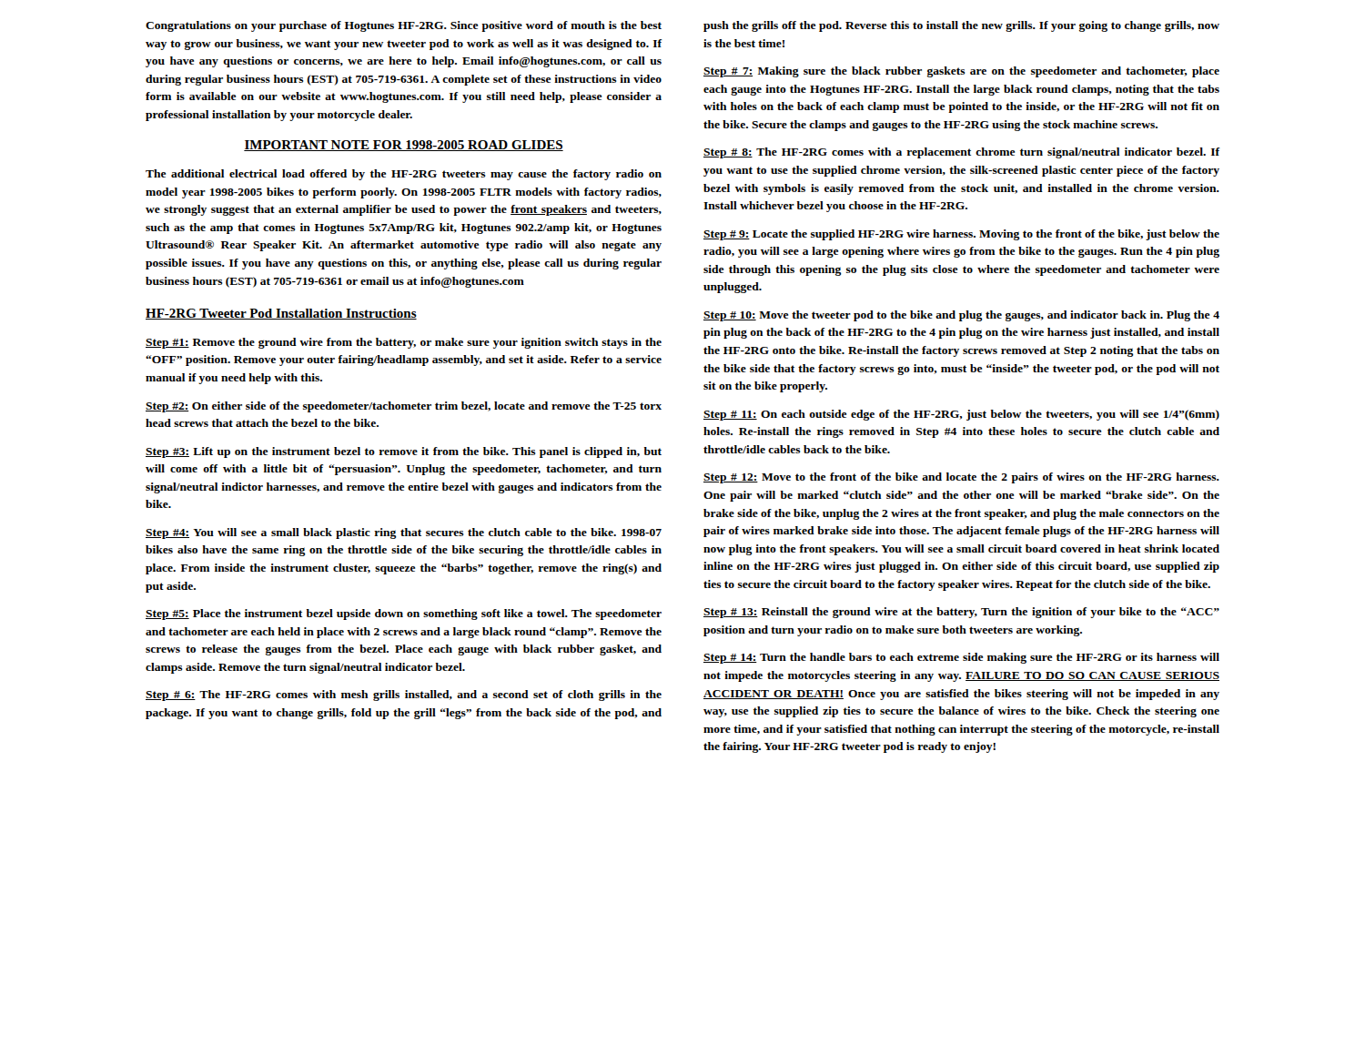Congratulations on your purchase of Hogtunes HF-2RG. Since positive word of mouth is the best way to grow our business, we want your new tweeter pod to work as well as it was designed to. If you have any questions or concerns, we are here to help. Email info@hogtunes.com, or call us during regular business hours (EST) at 705-719-6361. A complete set of these instructions in video form is available on our website at www.hogtunes.com. If you still need help, please consider a professional installation by your motorcycle dealer.
IMPORTANT NOTE FOR 1998-2005 ROAD GLIDES
The additional electrical load offered by the HF-2RG tweeters may cause the factory radio on model year 1998-2005 bikes to perform poorly. On 1998-2005 FLTR models with factory radios, we strongly suggest that an external amplifier be used to power the front speakers and tweeters, such as the amp that comes in Hogtunes 5x7Amp/RG kit, Hogtunes 902.2/amp kit, or Hogtunes Ultrasound® Rear Speaker Kit. An aftermarket automotive type radio will also negate any possible issues. If you have any questions on this, or anything else, please call us during regular business hours (EST) at 705-719-6361 or email us at info@hogtunes.com
HF-2RG Tweeter Pod Installation Instructions
Step #1: Remove the ground wire from the battery, or make sure your ignition switch stays in the “OFF” position. Remove your outer fairing/headlamp assembly, and set it aside. Refer to a service manual if you need help with this.
Step #2: On either side of the speedometer/tachometer trim bezel, locate and remove the T-25 torx head screws that attach the bezel to the bike.
Step #3: Lift up on the instrument bezel to remove it from the bike. This panel is clipped in, but will come off with a little bit of “persuasion”. Unplug the speedometer, tachometer, and turn signal/neutral indictor harnesses, and remove the entire bezel with gauges and indicators from the bike.
Step #4: You will see a small black plastic ring that secures the clutch cable to the bike. 1998-07 bikes also have the same ring on the throttle side of the bike securing the throttle/idle cables in place. From inside the instrument cluster, squeeze the “barbs” together, remove the ring(s) and put aside.
Step #5: Place the instrument bezel upside down on something soft like a towel. The speedometer and tachometer are each held in place with 2 screws and a large black round “clamp”. Remove the screws to release the gauges from the bezel. Place each gauge with black rubber gasket, and clamps aside. Remove the turn signal/neutral indicator bezel.
Step # 6: The HF-2RG comes with mesh grills installed, and a second set of cloth grills in the package. If you want to change grills, fold up the grill “legs” from the back side of the pod, and push the grills off the pod. Reverse this to install the new grills. If your going to change grills, now is the best time!
Step # 7: Making sure the black rubber gaskets are on the speedometer and tachometer, place each gauge into the Hogtunes HF-2RG. Install the large black round clamps, noting that the tabs with holes on the back of each clamp must be pointed to the inside, or the HF-2RG will not fit on the bike. Secure the clamps and gauges to the HF-2RG using the stock machine screws.
Step # 8: The HF-2RG comes with a replacement chrome turn signal/neutral indicator bezel. If you want to use the supplied chrome version, the silk-screened plastic center piece of the factory bezel with symbols is easily removed from the stock unit, and installed in the chrome version. Install whichever bezel you choose in the HF-2RG.
Step # 9: Locate the supplied HF-2RG wire harness. Moving to the front of the bike, just below the radio, you will see a large opening where wires go from the bike to the gauges. Run the 4 pin plug side through this opening so the plug sits close to where the speedometer and tachometer were unplugged.
Step # 10: Move the tweeter pod to the bike and plug the gauges, and indicator back in. Plug the 4 pin plug on the back of the HF-2RG to the 4 pin plug on the wire harness just installed, and install the HF-2RG onto the bike. Re-install the factory screws removed at Step 2 noting that the tabs on the bike side that the factory screws go into, must be “inside” the tweeter pod, or the pod will not sit on the bike properly.
Step # 11: On each outside edge of the HF-2RG, just below the tweeters, you will see 1/4”(6mm) holes. Re-install the rings removed in Step #4 into these holes to secure the clutch cable and throttle/idle cables back to the bike.
Step # 12: Move to the front of the bike and locate the 2 pairs of wires on the HF-2RG harness. One pair will be marked “clutch side” and the other one will be marked “brake side”. On the brake side of the bike, unplug the 2 wires at the front speaker, and plug the male connectors on the pair of wires marked brake side into those. The adjacent female plugs of the HF-2RG harness will now plug into the front speakers. You will see a small circuit board covered in heat shrink located inline on the HF-2RG wires just plugged in. On either side of this circuit board, use supplied zip ties to secure the circuit board to the factory speaker wires. Repeat for the clutch side of the bike.
Step # 13: Reinstall the ground wire at the battery, Turn the ignition of your bike to the “ACC” position and turn your radio on to make sure both tweeters are working.
Step # 14: Turn the handle bars to each extreme side making sure the HF-2RG or its harness will not impede the motorcycles steering in any way. FAILURE TO DO SO CAN CAUSE SERIOUS ACCIDENT OR DEATH! Once you are satisfied the bikes steering will not be impeded in any way, use the supplied zip ties to secure the balance of wires to the bike. Check the steering one more time, and if your satisfied that nothing can interrupt the steering of the motorcycle, re-install the fairing. Your HF-2RG tweeter pod is ready to enjoy!